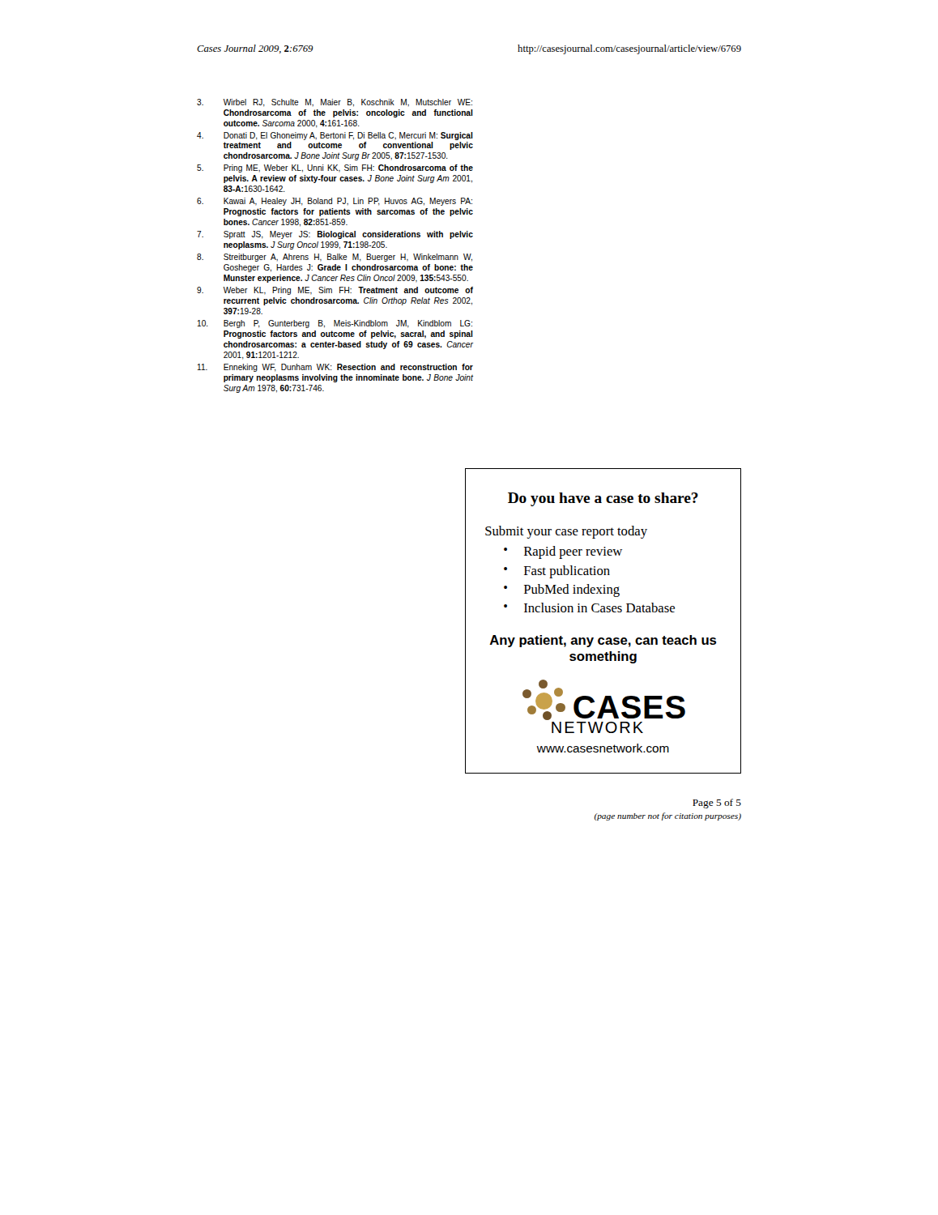Cases Journal 2009, 2:6769
http://casesjournal.com/casesjournal/article/view/6769
Wirbel RJ, Schulte M, Maier B, Koschnik M, Mutschler WE: Chondrosarcoma of the pelvis: oncologic and functional outcome. Sarcoma 2000, 4: 161-168.
Donati D, El Ghoneimy A, Bertoni F, Di Bella C, Mercuri M: Surgical treatment and outcome of conventional pelvic chondrosarcoma. J Bone Joint Surg Br 2005, 87: 1527-1530.
Pring ME, Weber KL, Unni KK, Sim FH: Chondrosarcoma of the pelvis. A review of sixty-four cases. J Bone Joint Surg Am 2001, 83-A: 1630-1642.
Kawai A, Healey JH, Boland PJ, Lin PP, Huvos AG, Meyers PA: Prognostic factors for patients with sarcomas of the pelvic bones. Cancer 1998, 82: 851-859.
Spratt JS, Meyer JS: Biological considerations with pelvic neoplasms. J Surg Oncol 1999, 71: 198-205.
Streitburger A, Ahrens H, Balke M, Buerger H, Winkelmann W, Gosheger G, Hardes J: Grade I chondrosarcoma of bone: the Munster experience. J Cancer Res Clin Oncol 2009, 135: 543-550.
Weber KL, Pring ME, Sim FH: Treatment and outcome of recurrent pelvic chondrosarcoma. Clin Orthop Relat Res 2002, 397: 19-28.
Bergh P, Gunterberg B, Meis-Kindblom JM, Kindblom LG: Prognostic factors and outcome of pelvic, sacral, and spinal chondrosarcomas: a center-based study of 69 cases. Cancer 2001, 91: 1201-1212.
Enneking WF, Dunham WK: Resection and reconstruction for primary neoplasms involving the innominate bone. J Bone Joint Surg Am 1978, 60: 731-746.
Do you have a case to share?
Submit your case report today
Rapid peer review
Fast publication
PubMed indexing
Inclusion in Cases Database
Any patient, any case, can teach us something
CASES
NETWORK
www.casesnetwork.com
Page 5 of 5
(page number not for citation purposes)